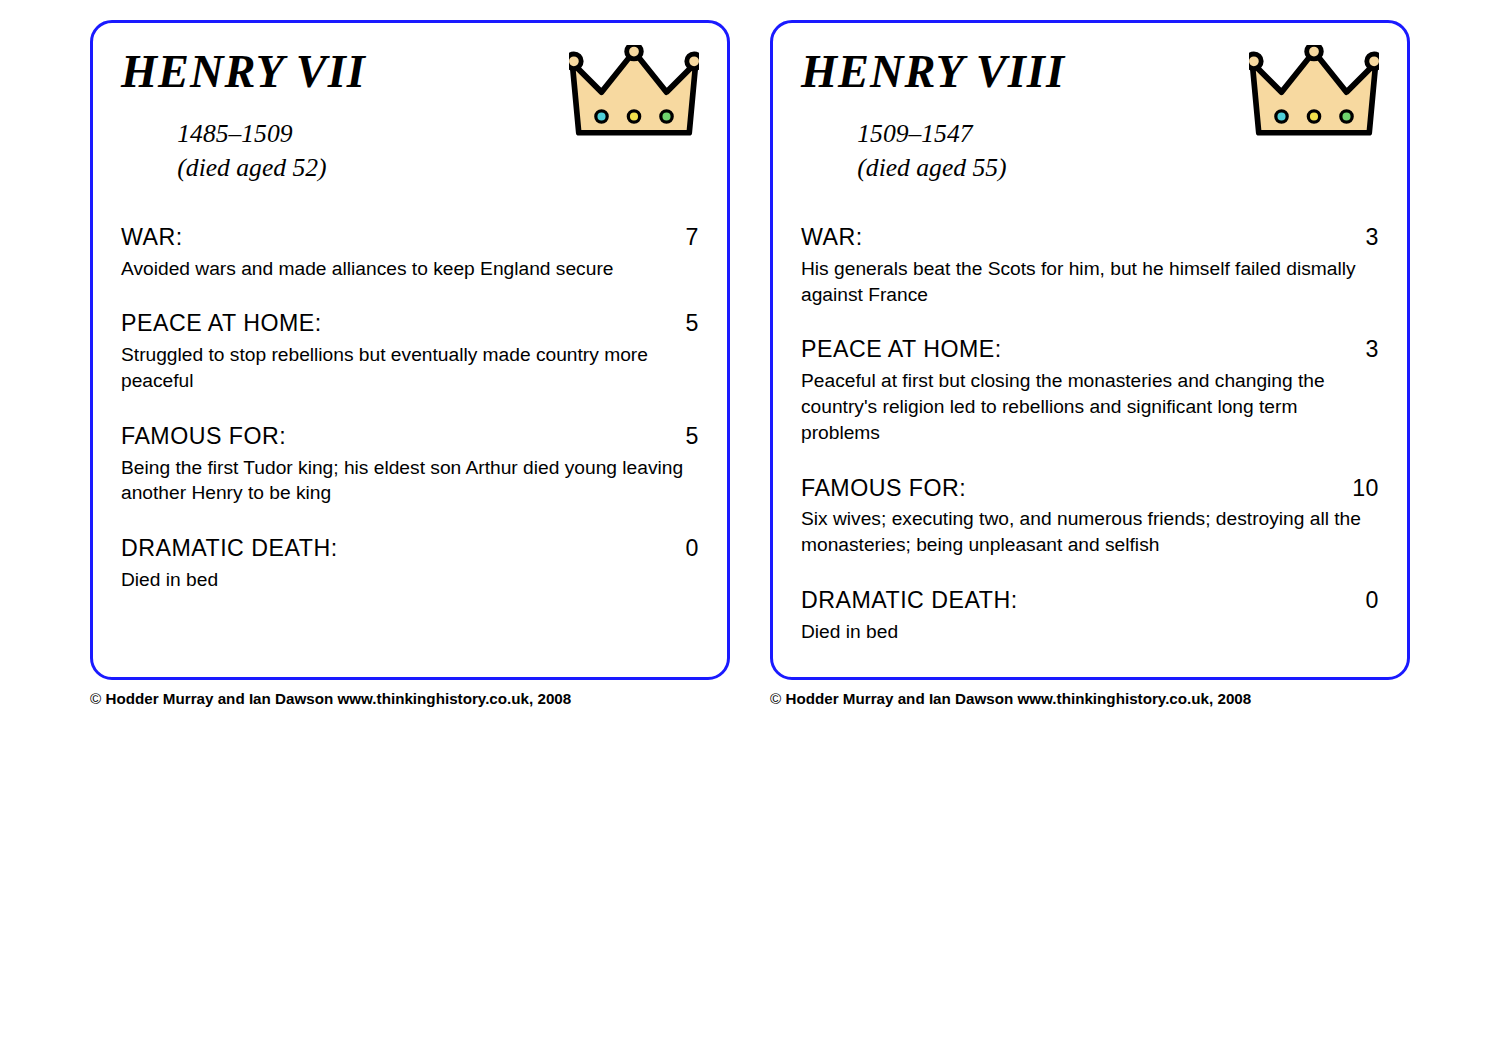HENRY VII
1485–1509
(died aged 52)
WAR: 7
Avoided wars and made alliances to keep England secure
PEACE AT HOME: 5
Struggled to stop rebellions but eventually made country more peaceful
FAMOUS FOR: 5
Being the first Tudor king; his eldest son Arthur died young leaving another Henry to be king
DRAMATIC DEATH: 0
Died in bed
© Hodder Murray and Ian Dawson www.thinkinghistory.co.uk, 2008
HENRY VIII
1509–1547
(died aged 55)
WAR: 3
His generals beat the Scots for him, but he himself failed dismally against France
PEACE AT HOME: 3
Peaceful at first but closing the monasteries and changing the country's religion led to rebellions and significant long term problems
FAMOUS FOR: 10
Six wives; executing two, and numerous friends; destroying all the monasteries; being unpleasant and selfish
DRAMATIC DEATH: 0
Died in bed
© Hodder Murray and Ian Dawson www.thinkinghistory.co.uk, 2008